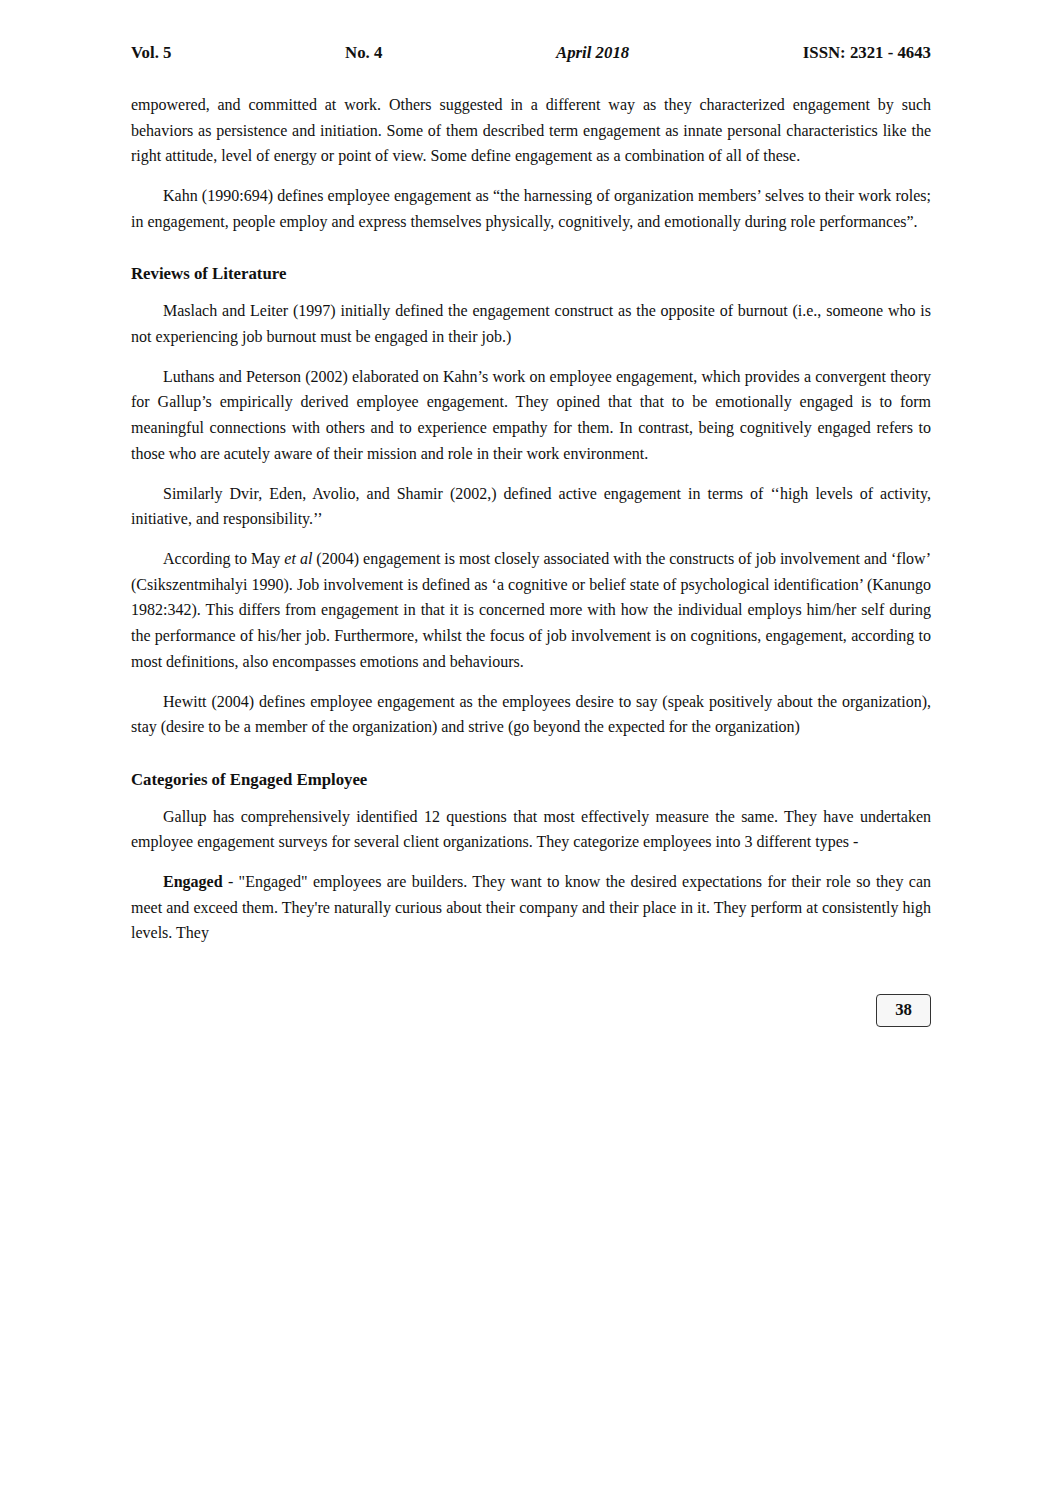Vol. 5 No. 4 April 2018 ISSN: 2321 - 4643
empowered, and committed at work. Others suggested in a different way as they characterized engagement by such behaviors as persistence and initiation. Some of them described term engagement as innate personal characteristics like the right attitude, level of energy or point of view. Some define engagement as a combination of all of these.
Kahn (1990:694) defines employee engagement as “the harnessing of organization members’ selves to their work roles; in engagement, people employ and express themselves physically, cognitively, and emotionally during role performances”.
Reviews of Literature
Maslach and Leiter (1997) initially defined the engagement construct as the opposite of burnout (i.e., someone who is not experiencing job burnout must be engaged in their job.)
Luthans and Peterson (2002) elaborated on Kahn’s work on employee engagement, which provides a convergent theory for Gallup’s empirically derived employee engagement. They opined that that to be emotionally engaged is to form meaningful connections with others and to experience empathy for them. In contrast, being cognitively engaged refers to those who are acutely aware of their mission and role in their work environment.
Similarly Dvir, Eden, Avolio, and Shamir (2002,) defined active engagement in terms of ‘‘high levels of activity, initiative, and responsibility.’’
According to May et al (2004) engagement is most closely associated with the constructs of job involvement and ‘flow’ (Csikszentmihalyi 1990). Job involvement is defined as ‘a cognitive or belief state of psychological identification’ (Kanungo 1982:342). This differs from engagement in that it is concerned more with how the individual employs him/her self during the performance of his/her job. Furthermore, whilst the focus of job involvement is on cognitions, engagement, according to most definitions, also encompasses emotions and behaviours.
Hewitt (2004) defines employee engagement as the employees desire to say (speak positively about the organization), stay (desire to be a member of the organization) and strive (go beyond the expected for the organization)
Categories of Engaged Employee
Gallup has comprehensively identified 12 questions that most effectively measure the same. They have undertaken employee engagement surveys for several client organizations. They categorize employees into 3 different types -
Engaged - "Engaged" employees are builders. They want to know the desired expectations for their role so they can meet and exceed them. They're naturally curious about their company and their place in it. They perform at consistently high levels. They
38